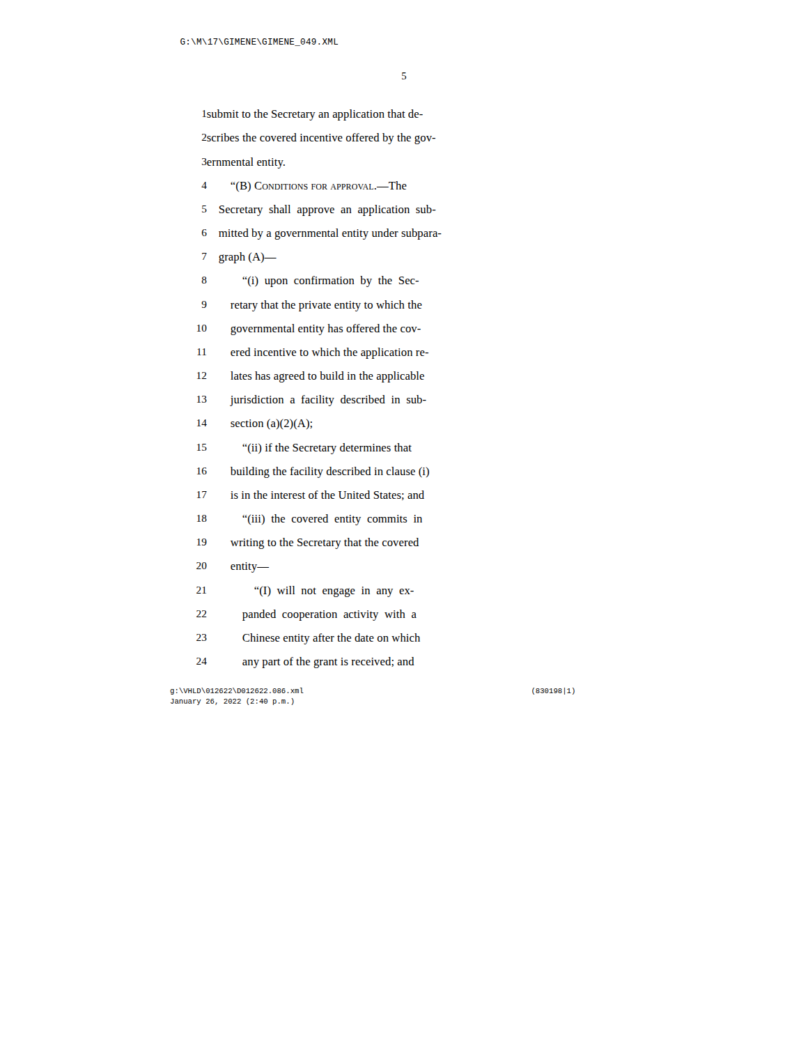G:\M\17\GIMENE\GIMENE_049.XML
5
| 1 | submit to the Secretary an application that de- |
| 2 | scribes the covered incentive offered by the gov- |
| 3 | ernmental entity. |
| 4 | “(B) Conditions for approval. —The |
| 5 | Secretary shall approve an application sub- |
| 6 | mitted by a governmental entity under subpara- |
| 7 | graph (A)— |
| 8 | “(i) upon confirmation by the Sec- |
| 9 | retary that the private entity to which the |
| 10 | governmental entity has offered the cov- |
| 11 | ered incentive to which the application re- |
| 12 | lates has agreed to build in the applicable |
| 13 | jurisdiction a facility described in sub- |
| 14 | section (a)(2)(A); |
| 15 | “(ii) if the Secretary determines that |
| 16 | building the facility described in clause (i) |
| 17 | is in the interest of the United States; and |
| 18 | “(iii) the covered entity commits in |
| 19 | writing to the Secretary that the covered |
| 20 | entity— |
| 21 | “(I) will not engage in any ex- |
| 22 | panded cooperation activity with a |
| 23 | Chinese entity after the date on which |
| 24 | any part of the grant is received; and |
(830198|1)
g:\VHLD\012622\D012622.086.xml
January 26, 2022 (2:40 p.m.)